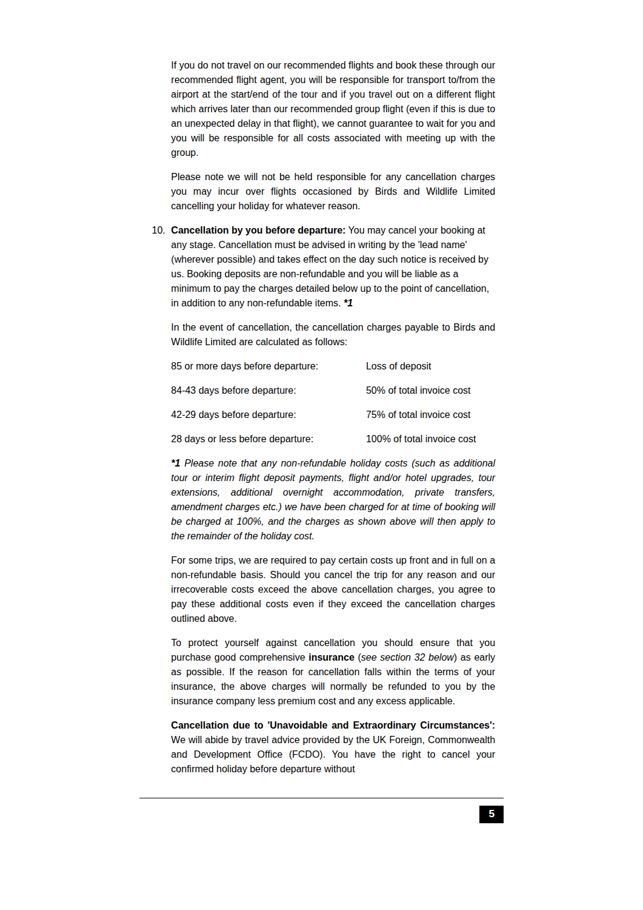If you do not travel on our recommended flights and book these through our recommended flight agent, you will be responsible for transport to/from the airport at the start/end of the tour and if you travel out on a different flight which arrives later than our recommended group flight (even if this is due to an unexpected delay in that flight), we cannot guarantee to wait for you and you will be responsible for all costs associated with meeting up with the group.
Please note we will not be held responsible for any cancellation charges you may incur over flights occasioned by Birds and Wildlife Limited cancelling your holiday for whatever reason.
10. Cancellation by you before departure: You may cancel your booking at any stage. Cancellation must be advised in writing by the 'lead name' (wherever possible) and takes effect on the day such notice is received by us. Booking deposits are non-refundable and you will be liable as a minimum to pay the charges detailed below up to the point of cancellation, in addition to any non-refundable items. *1
In the event of cancellation, the cancellation charges payable to Birds and Wildlife Limited are calculated as follows:
85 or more days before departure: Loss of deposit
84-43 days before departure: 50% of total invoice cost
42-29 days before departure: 75% of total invoice cost
28 days or less before departure: 100% of total invoice cost
*1 Please note that any non-refundable holiday costs (such as additional tour or interim flight deposit payments, flight and/or hotel upgrades, tour extensions, additional overnight accommodation, private transfers, amendment charges etc.) we have been charged for at time of booking will be charged at 100%, and the charges as shown above will then apply to the remainder of the holiday cost.
For some trips, we are required to pay certain costs up front and in full on a non-refundable basis. Should you cancel the trip for any reason and our irrecoverable costs exceed the above cancellation charges, you agree to pay these additional costs even if they exceed the cancellation charges outlined above.
To protect yourself against cancellation you should ensure that you purchase good comprehensive insurance (see section 32 below) as early as possible. If the reason for cancellation falls within the terms of your insurance, the above charges will normally be refunded to you by the insurance company less premium cost and any excess applicable.
Cancellation due to 'Unavoidable and Extraordinary Circumstances': We will abide by travel advice provided by the UK Foreign, Commonwealth and Development Office (FCDO). You have the right to cancel your confirmed holiday before departure without
5